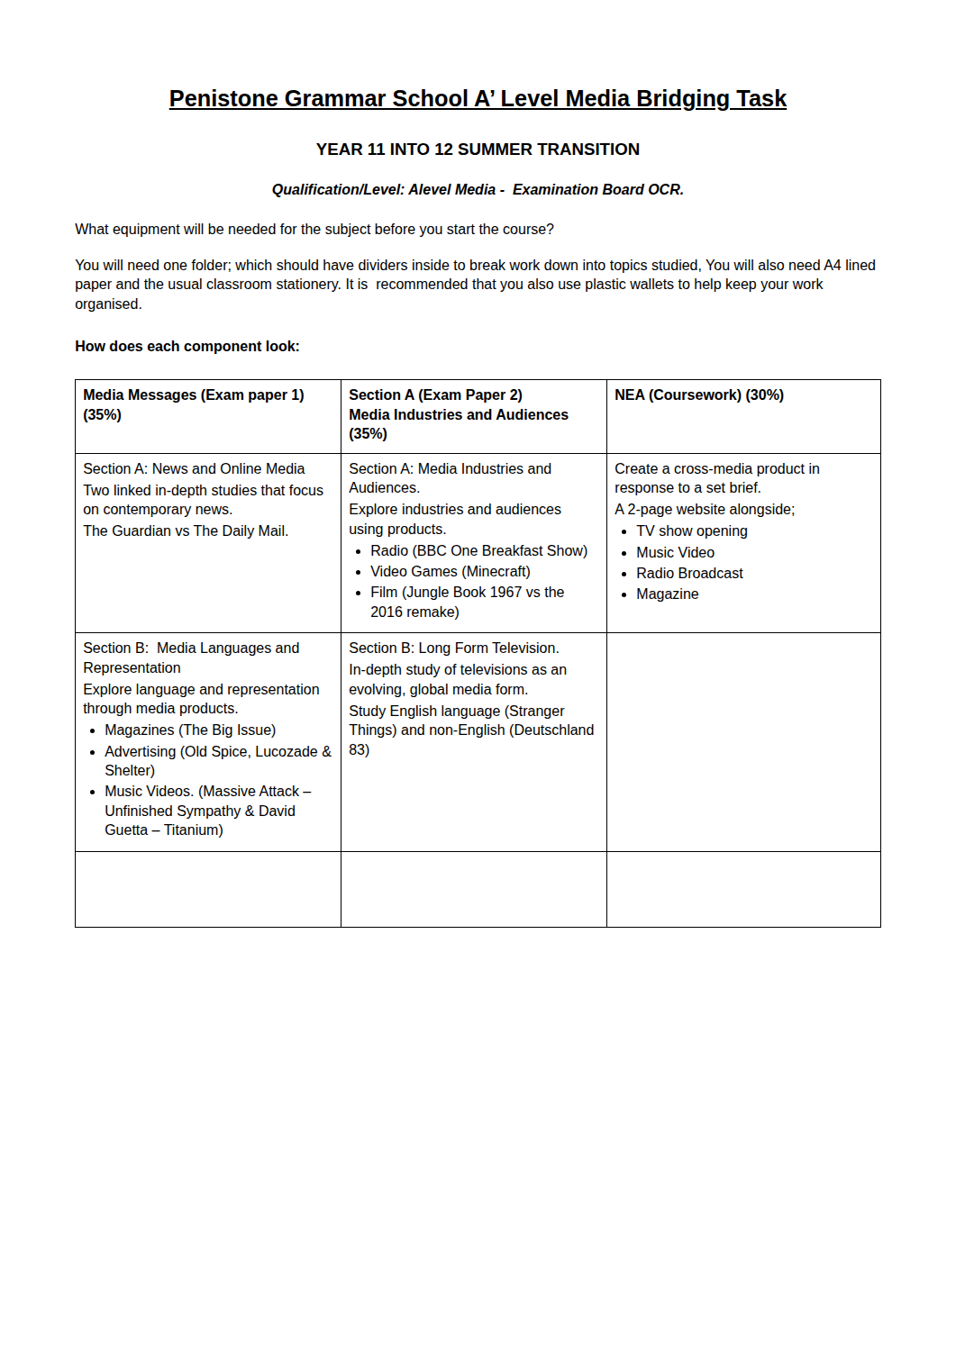Penistone Grammar School A’ Level Media Bridging Task
YEAR 11 INTO 12 SUMMER TRANSITION
Qualification/Level: Alevel Media - Examination Board OCR.
What equipment will be needed for the subject before you start the course?
You will need one folder; which should have dividers inside to break work down into topics studied, You will also need A4 lined paper and the usual classroom stationery. It is recommended that you also use plastic wallets to help keep your work organised.
How does each component look:
| Media Messages (Exam paper 1) (35%) | Section A (Exam Paper 2) Media Industries and Audiences (35%) | NEA (Coursework) (30%) |
| --- | --- | --- |
| Section A: News and Online Media Two linked in-depth studies that focus on contemporary news. The Guardian vs The Daily Mail. | Section A: Media Industries and Audiences. Explore industries and audiences using products. Radio (BBC One Breakfast Show) Video Games (Minecraft) Film (Jungle Book 1967 vs the 2016 remake) | Create a cross-media product in response to a set brief. A 2-page website alongside; TV show opening Music Video Radio Broadcast Magazine |
| Section B: Media Languages and Representation Explore language and representation through media products. Magazines (The Big Issue) Advertising (Old Spice, Lucozade & Shelter) Music Videos. (Massive Attack – Unfinished Sympathy & David Guetta – Titanium) | Section B: Long Form Television. In-depth study of televisions as an evolving, global media form. Study English language (Stranger Things) and non-English (Deutschland 83) | |